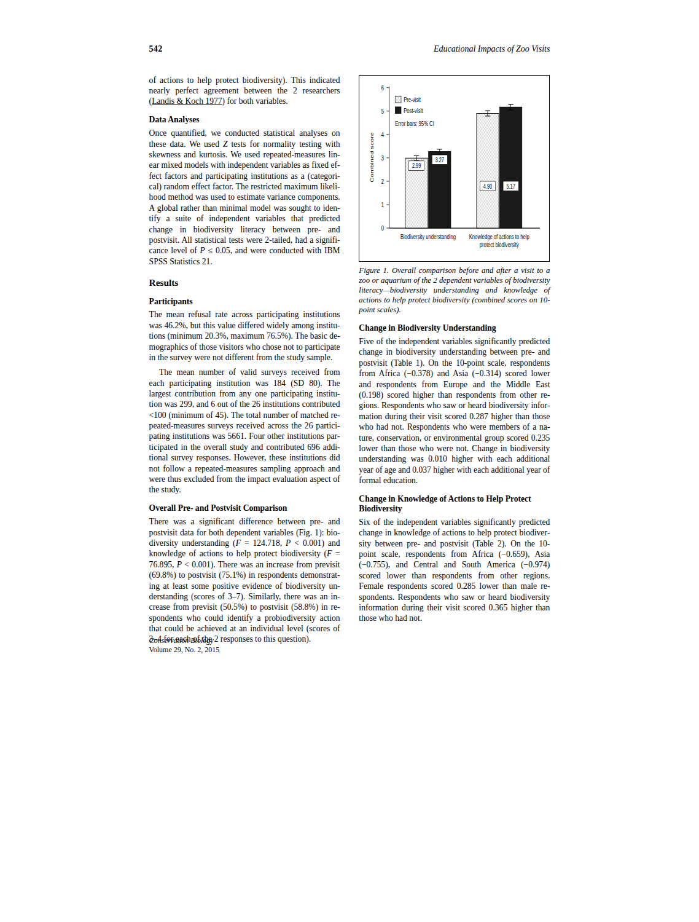542
Educational Impacts of Zoo Visits
of actions to help protect biodiversity). This indicated nearly perfect agreement between the 2 researchers (Landis & Koch 1977) for both variables.
Data Analyses
Once quantified, we conducted statistical analyses on these data. We used Z tests for normality testing with skewness and kurtosis. We used repeated-measures linear mixed models with independent variables as fixed effect factors and participating institutions as a (categorical) random effect factor. The restricted maximum likelihood method was used to estimate variance components. A global rather than minimal model was sought to identify a suite of independent variables that predicted change in biodiversity literacy between pre- and postvisit. All statistical tests were 2-tailed, had a significance level of P ≤ 0.05, and were conducted with IBM SPSS Statistics 21.
Results
Participants
The mean refusal rate across participating institutions was 46.2%, but this value differed widely among institutions (minimum 20.3%, maximum 76.5%). The basic demographics of those visitors who chose not to participate in the survey were not different from the study sample.
The mean number of valid surveys received from each participating institution was 184 (SD 80). The largest contribution from any one participating institution was 299, and 6 out of the 26 institutions contributed <100 (minimum of 45). The total number of matched repeated-measures surveys received across the 26 participating institutions was 5661. Four other institutions participated in the overall study and contributed 696 additional survey responses. However, these institutions did not follow a repeated-measures sampling approach and were thus excluded from the impact evaluation aspect of the study.
Overall Pre- and Postvisit Comparison
There was a significant difference between pre- and postvisit data for both dependent variables (Fig. 1): biodiversity understanding (F = 124.718, P < 0.001) and knowledge of actions to help protect biodiversity (F = 76.895, P < 0.001). There was an increase from previsit (69.8%) to postvisit (75.1%) in respondents demonstrating at least some positive evidence of biodiversity understanding (scores of 3–7). Similarly, there was an increase from previsit (50.5%) to postvisit (58.8%) in respondents who could identify a probiodiversity action that could be achieved at an individual level (scores of 3–4 for each of the 2 responses to this question).
0 1 2 3 4 5 6 Combined score Pre-visit Post-visit Error bars: 95% CI 2.99 3.27 4.90 5.17 Biodiversity understanding Knowledge of actions to help protect biodiversity
Figure 1. Overall comparison before and after a visit to a zoo or aquarium of the 2 dependent variables of biodiversity literacy—biodiversity understanding and knowledge of actions to help protect biodiversity (combined scores on 10-point scales).
Change in Biodiversity Understanding
Five of the independent variables significantly predicted change in biodiversity understanding between pre- and postvisit (Table 1). On the 10-point scale, respondents from Africa (−0.378) and Asia (−0.314) scored lower and respondents from Europe and the Middle East (0.198) scored higher than respondents from other regions. Respondents who saw or heard biodiversity information during their visit scored 0.287 higher than those who had not. Respondents who were members of a nature, conservation, or environmental group scored 0.235 lower than those who were not. Change in biodiversity understanding was 0.010 higher with each additional year of age and 0.037 higher with each additional year of formal education.
Change in Knowledge of Actions to Help Protect Biodiversity
Six of the independent variables significantly predicted change in knowledge of actions to help protect biodiversity between pre- and postvisit (Table 2). On the 10-point scale, respondents from Africa (−0.659), Asia (−0.755), and Central and South America (−0.974) scored lower than respondents from other regions. Female respondents scored 0.285 lower than male respondents. Respondents who saw or heard biodiversity information during their visit scored 0.365 higher than those who had not.
Conservation Biology
Volume 29, No. 2, 2015